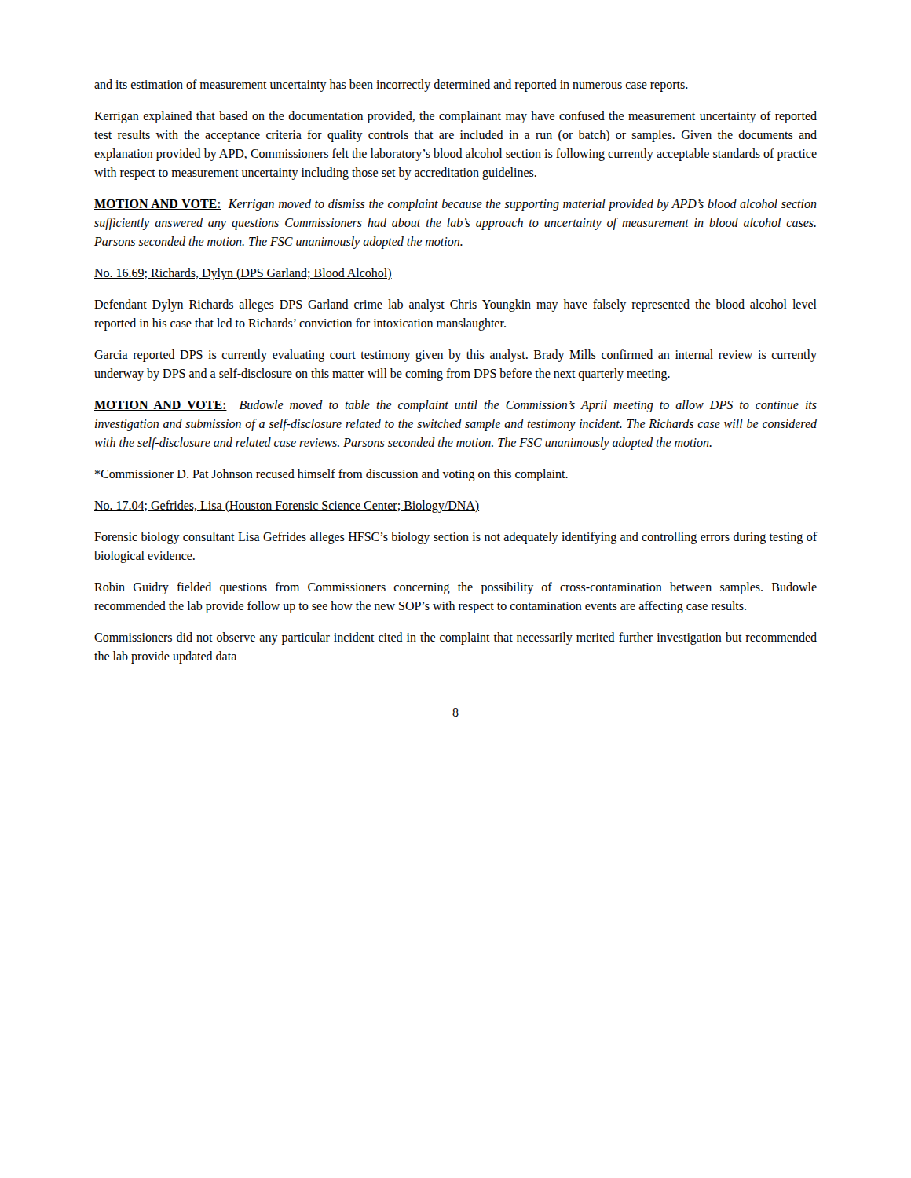and its estimation of measurement uncertainty has been incorrectly determined and reported in numerous case reports.
Kerrigan explained that based on the documentation provided, the complainant may have confused the measurement uncertainty of reported test results with the acceptance criteria for quality controls that are included in a run (or batch) or samples. Given the documents and explanation provided by APD, Commissioners felt the laboratory’s blood alcohol section is following currently acceptable standards of practice with respect to measurement uncertainty including those set by accreditation guidelines.
MOTION AND VOTE: Kerrigan moved to dismiss the complaint because the supporting material provided by APD’s blood alcohol section sufficiently answered any questions Commissioners had about the lab’s approach to uncertainty of measurement in blood alcohol cases. Parsons seconded the motion. The FSC unanimously adopted the motion.
No. 16.69; Richards, Dylyn (DPS Garland; Blood Alcohol)
Defendant Dylyn Richards alleges DPS Garland crime lab analyst Chris Youngkin may have falsely represented the blood alcohol level reported in his case that led to Richards’ conviction for intoxication manslaughter.
Garcia reported DPS is currently evaluating court testimony given by this analyst. Brady Mills confirmed an internal review is currently underway by DPS and a self-disclosure on this matter will be coming from DPS before the next quarterly meeting.
MOTION AND VOTE: Budowle moved to table the complaint until the Commission’s April meeting to allow DPS to continue its investigation and submission of a self-disclosure related to the switched sample and testimony incident. The Richards case will be considered with the self-disclosure and related case reviews. Parsons seconded the motion. The FSC unanimously adopted the motion.
*Commissioner D. Pat Johnson recused himself from discussion and voting on this complaint.
No. 17.04; Gefrides, Lisa (Houston Forensic Science Center; Biology/DNA)
Forensic biology consultant Lisa Gefrides alleges HFSC’s biology section is not adequately identifying and controlling errors during testing of biological evidence.
Robin Guidry fielded questions from Commissioners concerning the possibility of cross-contamination between samples. Budowle recommended the lab provide follow up to see how the new SOP’s with respect to contamination events are affecting case results.
Commissioners did not observe any particular incident cited in the complaint that necessarily merited further investigation but recommended the lab provide updated data
8